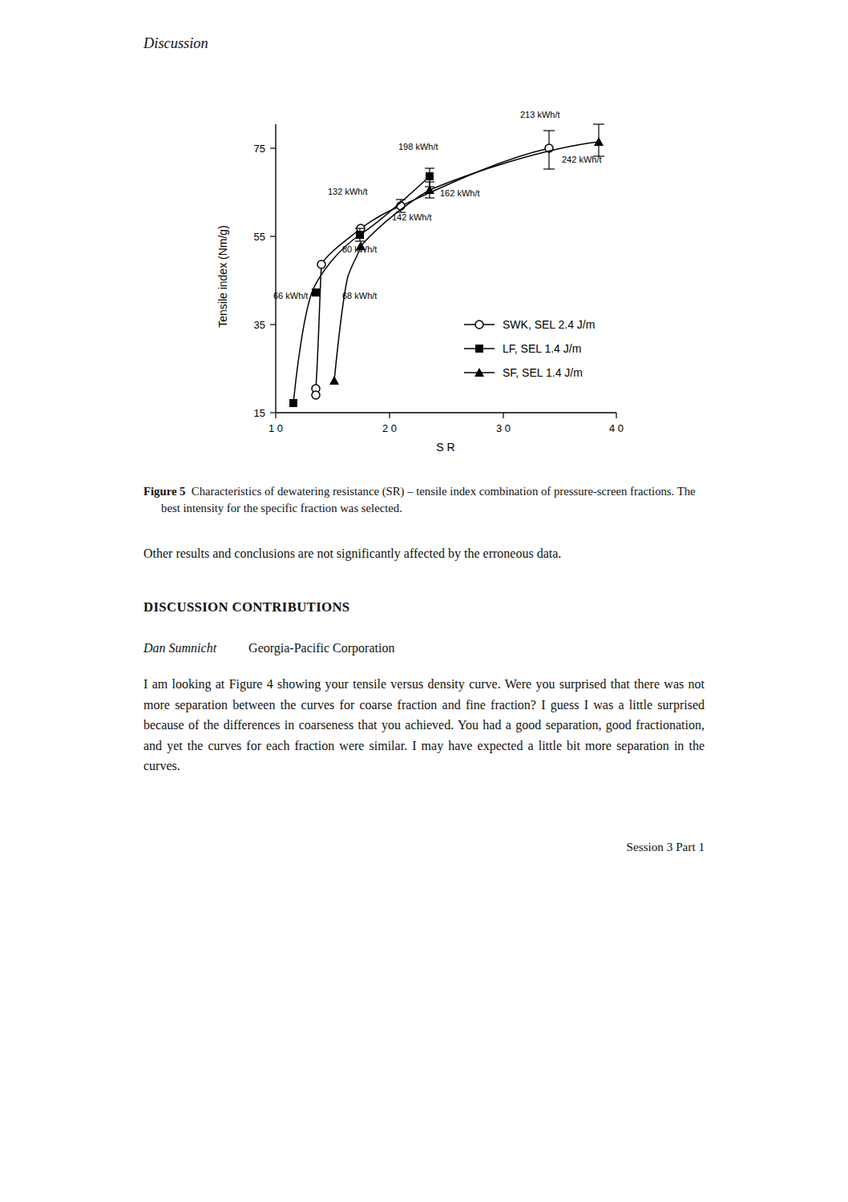Discussion
1 0 2 0 3 0 4 0 S R 15 35 55 75 Tensile index (Nm/g) 213 kWh/t 242 kWh/t 198 kWh/t 162 kWh/t 132 kWh/t 142 kWh/t 80 kWh/t 68 kWh/t 66 kWh/t SWK, SEL 2.4 J/m LF, SEL 1.4 J/m SF, SEL 1.4 J/m
Figure 5 Characteristics of dewatering resistance (SR) – tensile index combination of pressure-screen fractions. The best intensity for the specific fraction was selected.
Other results and conclusions are not significantly affected by the erroneous data.
DISCUSSION CONTRIBUTIONS
Dan Sumnicht Georgia-Pacific Corporation
I am looking at Figure 4 showing your tensile versus density curve. Were you surprised that there was not more separation between the curves for coarse fraction and fine fraction? I guess I was a little surprised because of the differences in coarseness that you achieved. You had a good separation, good fractionation, and yet the curves for each fraction were similar. I may have expected a little bit more separation in the curves.
Session 3 Part 1